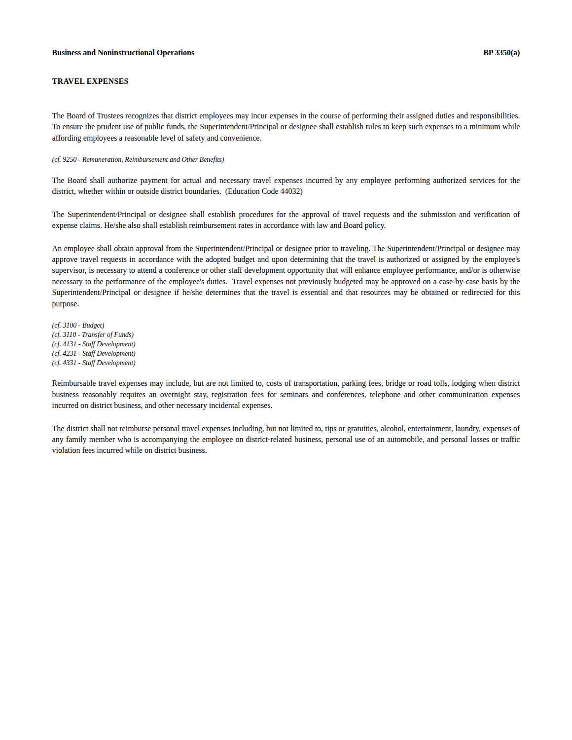Business and Noninstructional Operations BP 3350(a)
Travel Expenses
The Board of Trustees recognizes that district employees may incur expenses in the course of performing their assigned duties and responsibilities. To ensure the prudent use of public funds, the Superintendent/Principal or designee shall establish rules to keep such expenses to a minimum while affording employees a reasonable level of safety and convenience.
(cf. 9250 - Remuneration, Reimbursement and Other Benefits)
The Board shall authorize payment for actual and necessary travel expenses incurred by any employee performing authorized services for the district, whether within or outside district boundaries. (Education Code 44032)
The Superintendent/Principal or designee shall establish procedures for the approval of travel requests and the submission and verification of expense claims. He/she also shall establish reimbursement rates in accordance with law and Board policy.
An employee shall obtain approval from the Superintendent/Principal or designee prior to traveling. The Superintendent/Principal or designee may approve travel requests in accordance with the adopted budget and upon determining that the travel is authorized or assigned by the employee's supervisor, is necessary to attend a conference or other staff development opportunity that will enhance employee performance, and/or is otherwise necessary to the performance of the employee's duties. Travel expenses not previously budgeted may be approved on a case-by-case basis by the Superintendent/Principal or designee if he/she determines that the travel is essential and that resources may be obtained or redirected for this purpose.
(cf. 3100 - Budget) (cf. 3110 - Transfer of Funds) (cf. 4131 - Staff Development) (cf. 4231 - Staff Development) (cf. 4331 - Staff Development)
Reimbursable travel expenses may include, but are not limited to, costs of transportation, parking fees, bridge or road tolls, lodging when district business reasonably requires an overnight stay, registration fees for seminars and conferences, telephone and other communication expenses incurred on district business, and other necessary incidental expenses.
The district shall not reimburse personal travel expenses including, but not limited to, tips or gratuities, alcohol, entertainment, laundry, expenses of any family member who is accompanying the employee on district-related business, personal use of an automobile, and personal losses or traffic violation fees incurred while on district business.